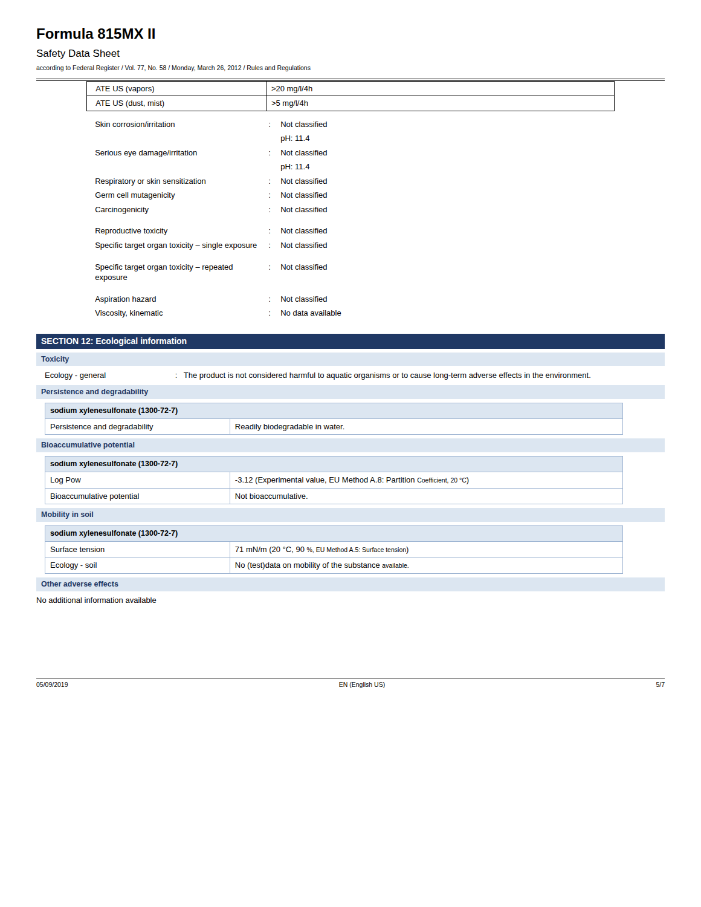Formula 815MX II
Safety Data Sheet
according to Federal Register / Vol. 77, No. 58 / Monday, March 26, 2012 / Rules and Regulations
| ATE US (vapors) | >20 mg/l/4h |
| ATE US (dust, mist) | >5 mg/l/4h |
| Skin corrosion/irritation | : | Not classified |
| | | pH: 11.4 |
| Serious eye damage/irritation | : | Not classified |
| | | pH: 11.4 |
| Respiratory or skin sensitization | : | Not classified |
| Germ cell mutagenicity | : | Not classified |
| Carcinogenicity | : | Not classified |
| Reproductive toxicity | : | Not classified |
| Specific target organ toxicity – single exposure | : | Not classified |
| Specific target organ toxicity – repeated exposure | : | Not classified |
| Aspiration hazard | : | Not classified |
| Viscosity, kinematic | : | No data available |
SECTION 12: Ecological information
Toxicity
| Ecology - general | : | The product is not considered harmful to aquatic organisms or to cause long-term adverse effects in the environment. |
Persistence and degradability
| sodium xylenesulfonate (1300-72-7) |
| --- |
| Persistence and degradability | Readily biodegradable in water. |
Bioaccumulative potential
| sodium xylenesulfonate (1300-72-7) |
| --- |
| Log Pow | -3.12 (Experimental value, EU Method A.8: Partition Coefficient, 20 °C ) |
| Bioaccumulative potential | Not bioaccumulative. |
Mobility in soil
| sodium xylenesulfonate (1300-72-7) |
| --- |
| Surface tension | 71 mN/m (20 °C, 90 %, EU Method A.5: Surface tension ) |
| Ecology - soil | No (test)data on mobility of the substance available. |
Other adverse effects
No additional information available
05/09/2019 EN (English US) 5/7